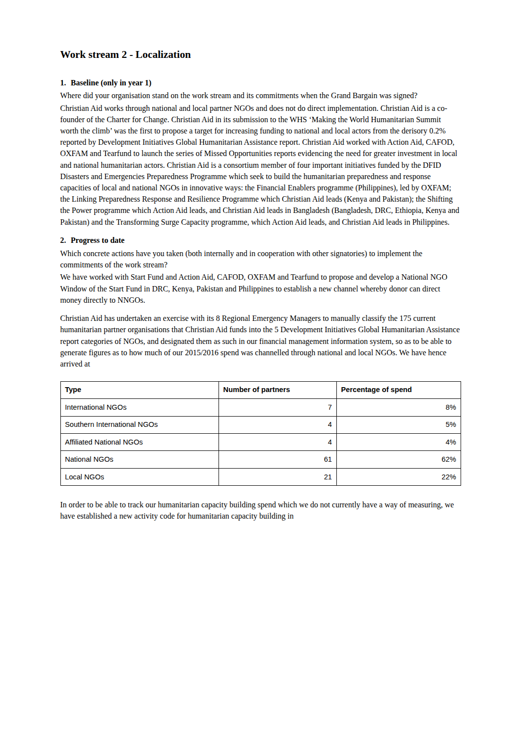Work stream 2 - Localization
1.
Baseline (only in year 1)
Where did your organisation stand on the work stream and its commitments when the Grand Bargain was signed?
Christian Aid works through national and local partner NGOs and does not do direct implementation. Christian Aid is a co-founder of the Charter for Change. Christian Aid in its submission to the WHS ‘Making the World Humanitarian Summit worth the climb’ was the first to propose a target for increasing funding to national and local actors from the derisory 0.2% reported by Development Initiatives Global Humanitarian Assistance report. Christian Aid worked with Action Aid, CAFOD, OXFAM and Tearfund to launch the series of Missed Opportunities reports evidencing the need for greater investment in local and national humanitarian actors. Christian Aid is a consortium member of four important initiatives funded by the DFID Disasters and Emergencies Preparedness Programme which seek to build the humanitarian preparedness and response capacities of local and national NGOs in innovative ways: the Financial Enablers programme (Philippines), led by OXFAM; the Linking Preparedness Response and Resilience Programme which Christian Aid leads (Kenya and Pakistan); the Shifting the Power programme which Action Aid leads, and Christian Aid leads in Bangladesh (Bangladesh, DRC, Ethiopia, Kenya and Pakistan) and the Transforming Surge Capacity programme, which Action Aid leads, and Christian Aid leads in Philippines.
2.
Progress to date
Which concrete actions have you taken (both internally and in cooperation with other signatories) to implement the commitments of the work stream?
We have worked with Start Fund and Action Aid, CAFOD, OXFAM and Tearfund to propose and develop a National NGO Window of the Start Fund in DRC, Kenya, Pakistan and Philippines to establish a new channel whereby donor can direct money directly to NNGOs.
Christian Aid has undertaken an exercise with its 8 Regional Emergency Managers to manually classify the 175 current humanitarian partner organisations that Christian Aid funds into the 5 Development Initiatives Global Humanitarian Assistance report categories of NGOs, and designated them as such in our financial management information system, so as to be able to generate figures as to how much of our 2015/2016 spend was channelled through national and local NGOs. We have hence arrived at
| Type | Number of partners | Percentage of spend |
| --- | --- | --- |
| International NGOs | 7 | 8% |
| Southern International NGOs | 4 | 5% |
| Affiliated National NGOs | 4 | 4% |
| National NGOs | 61 | 62% |
| Local NGOs | 21 | 22% |
In order to be able to track our humanitarian capacity building spend which we do not currently have a way of measuring, we have established a new activity code for humanitarian capacity building in